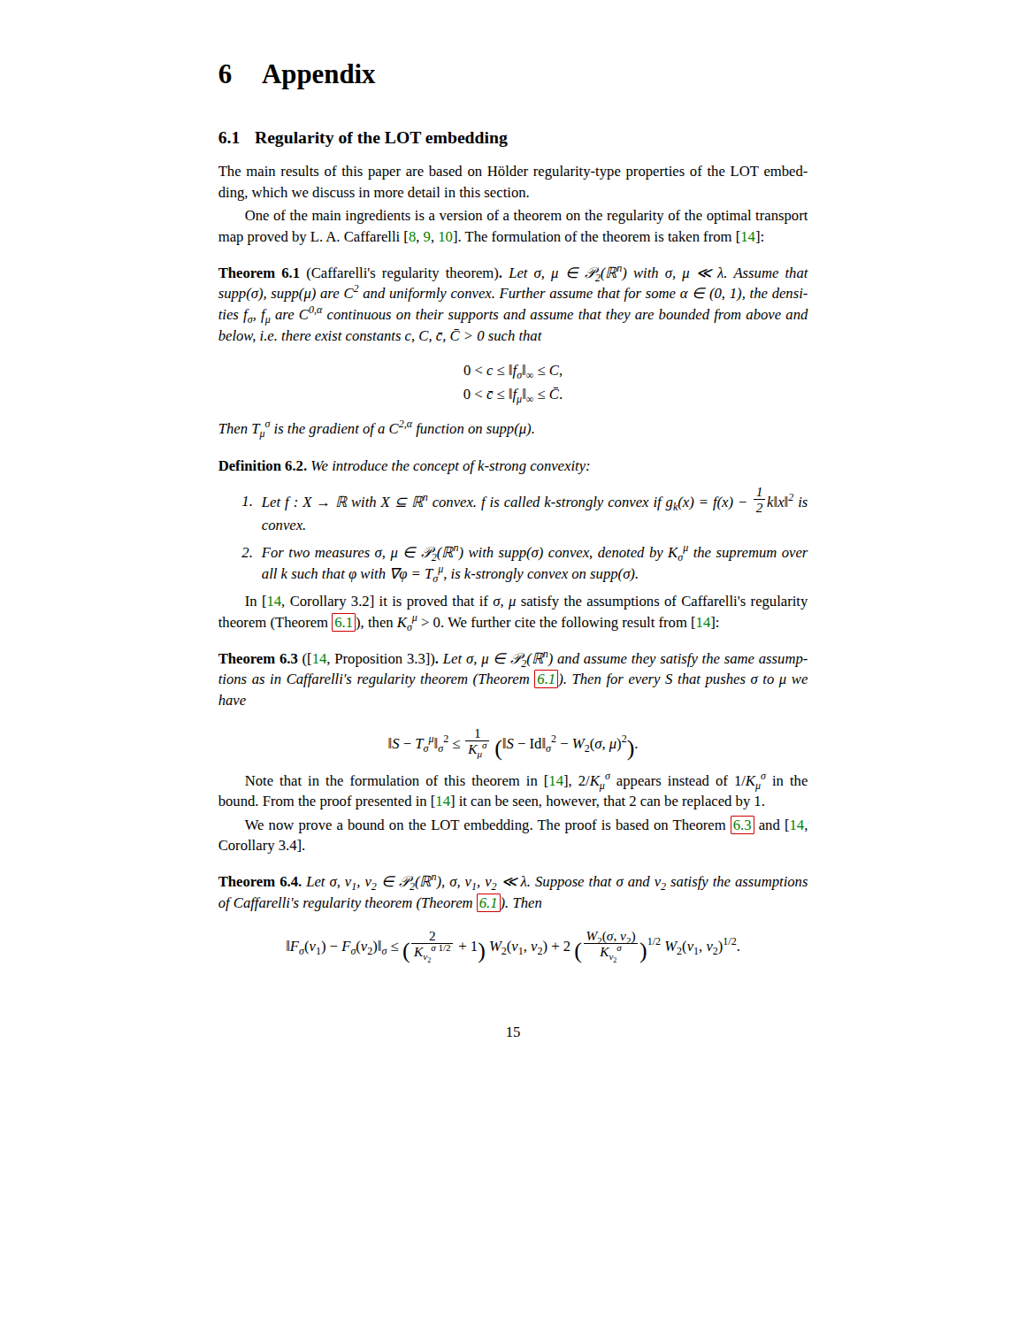6 Appendix
6.1 Regularity of the LOT embedding
The main results of this paper are based on Hölder regularity-type properties of the LOT embedding, which we discuss in more detail in this section.
One of the main ingredients is a version of a theorem on the regularity of the optimal transport map proved by L. A. Caffarelli [8, 9, 10]. The formulation of the theorem is taken from [14]:
Theorem 6.1 (Caffarelli's regularity theorem). Let σ, μ ∈ 𝒫2(ℝn) with σ, μ ≪ λ. Assume that supp(σ), supp(μ) are C2 and uniformly convex. Further assume that for some α ∈ (0, 1), the densities fσ, fμ are C0,α continuous on their supports and assume that they are bounded from above and below, i.e. there exist constants c, C, c̄, C̄ > 0 such that
0 < c ≤ ‖fσ‖∞ ≤ C, 0 < c̄ ≤ ‖fμ‖∞ ≤ C̄.
Then Tμσ is the gradient of a C2,α function on supp(μ).
Definition 6.2. We introduce the concept of k-strong convexity:
Let f : X → ℝ with X ⊆ ℝn convex. f is called k-strongly convex if gk(x) = f(x) − 12 k‖x‖2 is convex.
For two measures σ, μ ∈ 𝒫2(ℝn) with supp(σ) convex, denoted by Kσμ the supremum over all k such that φ with ∇φ = Tσμ, is k-strongly convex on supp(σ).
In [14, Corollary 3.2] it is proved that if σ, μ satisfy the assumptions of Caffarelli's regularity theorem (Theorem 6.1), then Kσμ > 0. We further cite the following result from [14]:
Theorem 6.3 ([14, Proposition 3.3]). Let σ, μ ∈ 𝒫2(ℝn) and assume they satisfy the same assumptions as in Caffarelli's regularity theorem (Theorem 6.1). Then for every S that pushes σ to μ we have
‖S − Tσμ‖σ2 ≤ 1 Kμσ (‖S − Id‖σ2 − W2(σ, μ)2).
Note that in the formulation of this theorem in [14], 2/Kμσ appears instead of 1/Kμσ in the bound. From the proof presented in [14] it can be seen, however, that 2 can be replaced by 1.
We now prove a bound on the LOT embedding. The proof is based on Theorem 6.3 and [14, Corollary 3.4].
Theorem 6.4. Let σ, ν1, ν2 ∈ 𝒫2(ℝn), σ, ν1, ν2 ≪ λ. Suppose that σ and ν2 satisfy the assumptions of Caffarelli's regularity theorem (Theorem 6.1). Then
‖Fσ(ν1) − Fσ(ν2)‖σ ≤ (2 Kν2σ 1/2 + 1) W2(ν1, ν2) + 2 (W2(σ, ν2) Kν2σ)1/2 W2(ν1, ν2)1/2.
15